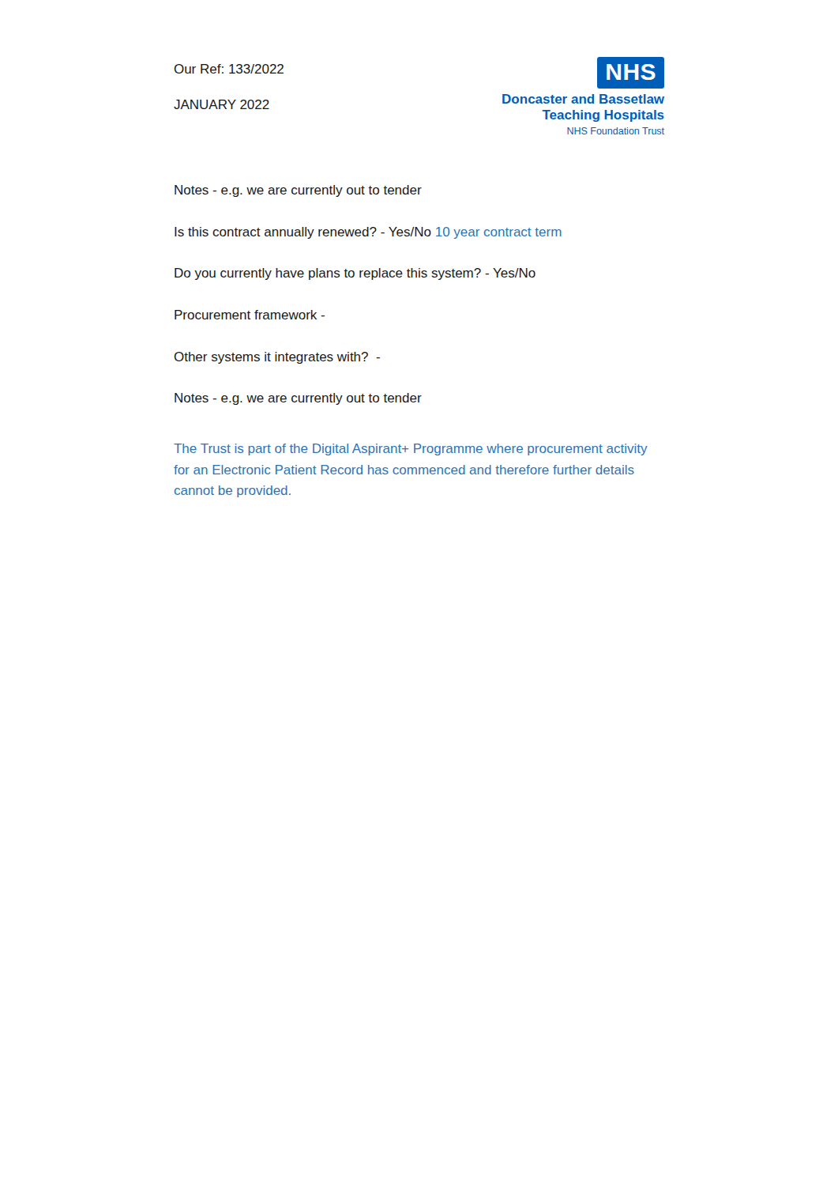Our Ref: 133/2022
JANUARY 2022
NHS
Doncaster and Bassetlaw
Teaching Hospitals
NHS Foundation Trust
Notes - e.g. we are currently out to tender
Is this contract annually renewed? - Yes/No 10 year contract term
Do you currently have plans to replace this system? - Yes/No
Procurement framework -
Other systems it integrates with? -
Notes - e.g. we are currently out to tender
The Trust is part of the Digital Aspirant+ Programme where procurement activity for an Electronic Patient Record has commenced and therefore further details cannot be provided.